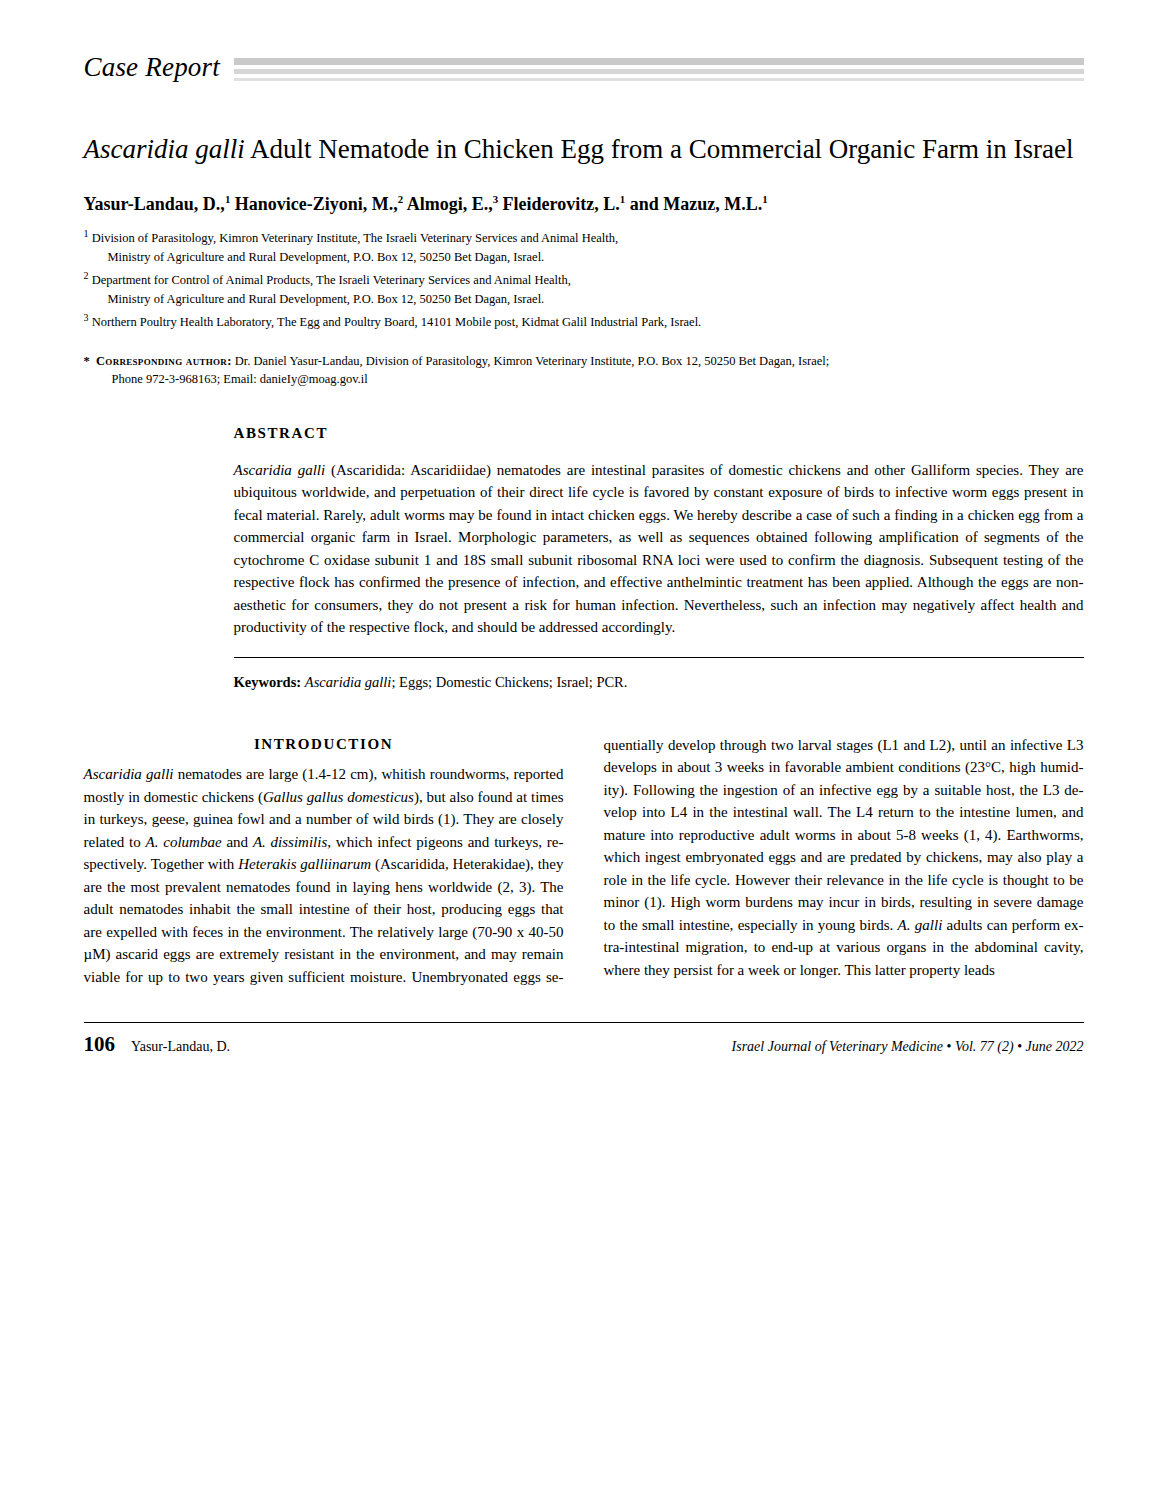Case Report
Ascaridia galli Adult Nematode in Chicken Egg from a Commercial Organic Farm in Israel
Yasur-Landau, D.,1 Hanovice-Ziyoni, M.,2 Almogi, E.,3 Fleiderovitz, L.1 and Mazuz, M.L.1
1 Division of Parasitology, Kimron Veterinary Institute, The Israeli Veterinary Services and Animal Health, Ministry of Agriculture and Rural Development, P.O. Box 12, 50250 Bet Dagan, Israel.
2 Department for Control of Animal Products, The Israeli Veterinary Services and Animal Health, Ministry of Agriculture and Rural Development, P.O. Box 12, 50250 Bet Dagan, Israel.
3 Northern Poultry Health Laboratory, The Egg and Poultry Board, 14101 Mobile post, Kidmat Galil Industrial Park, Israel.
* Corresponding author: Dr. Daniel Yasur-Landau, Division of Parasitology, Kimron Veterinary Institute, P.O. Box 12, 50250 Bet Dagan, Israel; Phone 972-3-968163; Email: danieIy@moag.gov.il
ABSTRACT
Ascaridia galli (Ascaridida: Ascaridiidae) nematodes are intestinal parasites of domestic chickens and other Galliform species. They are ubiquitous worldwide, and perpetuation of their direct life cycle is favored by constant exposure of birds to infective worm eggs present in fecal material. Rarely, adult worms may be found in intact chicken eggs. We hereby describe a case of such a finding in a chicken egg from a commercial organic farm in Israel. Morphologic parameters, as well as sequences obtained following amplification of segments of the cytochrome C oxidase subunit 1 and 18S small subunit ribosomal RNA loci were used to confirm the diagnosis. Subsequent testing of the respective flock has confirmed the presence of infection, and effective anthelmintic treatment has been applied. Although the eggs are non-aesthetic for consumers, they do not present a risk for human infection. Nevertheless, such an infection may negatively affect health and productivity of the respective flock, and should be addressed accordingly.
Keywords: Ascaridia galli; Eggs; Domestic Chickens; Israel; PCR.
INTRODUCTION
Ascaridia galli nematodes are large (1.4-12 cm), whitish roundworms, reported mostly in domestic chickens (Gallus gallus domesticus), but also found at times in turkeys, geese, guinea fowl and a number of wild birds (1). They are closely related to A. columbae and A. dissimilis, which infect pigeons and turkeys, respectively. Together with Heterakis galliinarum (Ascaridida, Heterakidae), they are the most prevalent nematodes found in laying hens worldwide (2, 3). The adult nematodes inhabit the small intestine of their host, producing eggs that are expelled with feces in the environment. The relatively large (70-90 x 40-50 µM) ascarid eggs are extremely resistant in the environment, and may remain viable for up to two years given sufficient moisture. Unembryonated eggs sequentially develop through two larval stages (L1 and L2), until an infective L3 develops in about 3 weeks in favorable ambient conditions (23°C, high humidity). Following the ingestion of an infective egg by a suitable host, the L3 develop into L4 in the intestinal wall. The L4 return to the intestine lumen, and mature into reproductive adult worms in about 5-8 weeks (1, 4). Earthworms, which ingest embryonated eggs and are predated by chickens, may also play a role in the life cycle. However their relevance in the life cycle is thought to be minor (1). High worm burdens may incur in birds, resulting in severe damage to the small intestine, especially in young birds. A. galli adults can perform extra-intestinal migration, to end-up at various organs in the abdominal cavity, where they persist for a week or longer. This latter property leads
106 Yasur-Landau, D.
Israel Journal of Veterinary Medicine • Vol. 77 (2) • June 2022